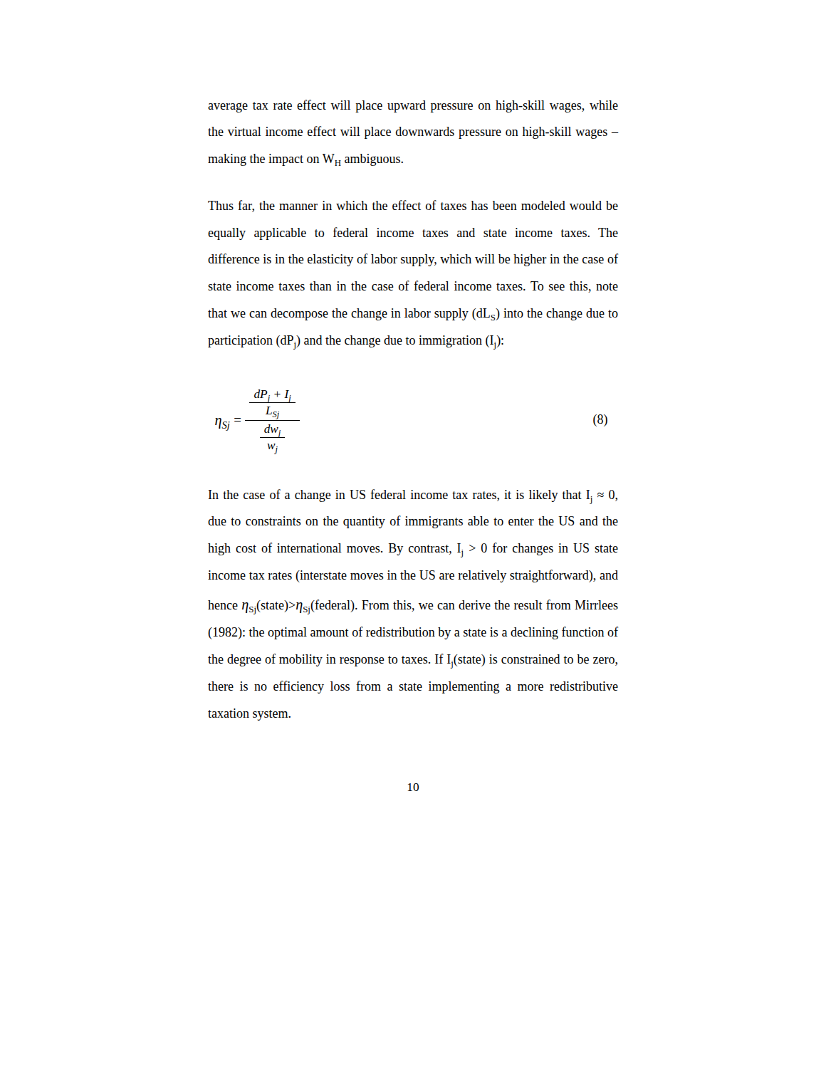average tax rate effect will place upward pressure on high-skill wages, while the virtual income effect will place downwards pressure on high-skill wages – making the impact on WH ambiguous.
Thus far, the manner in which the effect of taxes has been modeled would be equally applicable to federal income taxes and state income taxes. The difference is in the elasticity of labor supply, which will be higher in the case of state income taxes than in the case of federal income taxes. To see this, note that we can decompose the change in labor supply (dLS) into the change due to participation (dPj) and the change due to immigration (Ij):
ηSj = dPj + Ij LSj dwj wj
(8)
In the case of a change in US federal income tax rates, it is likely that Ij ≈ 0, due to constraints on the quantity of immigrants able to enter the US and the high cost of international moves. By contrast, Ij > 0 for changes in US state income tax rates (interstate moves in the US are relatively straightforward), and hence ηSj(state)>ηSj(federal). From this, we can derive the result from Mirrlees (1982): the optimal amount of redistribution by a state is a declining function of the degree of mobility in response to taxes. If Ij(state) is constrained to be zero, there is no efficiency loss from a state implementing a more redistributive taxation system.
10